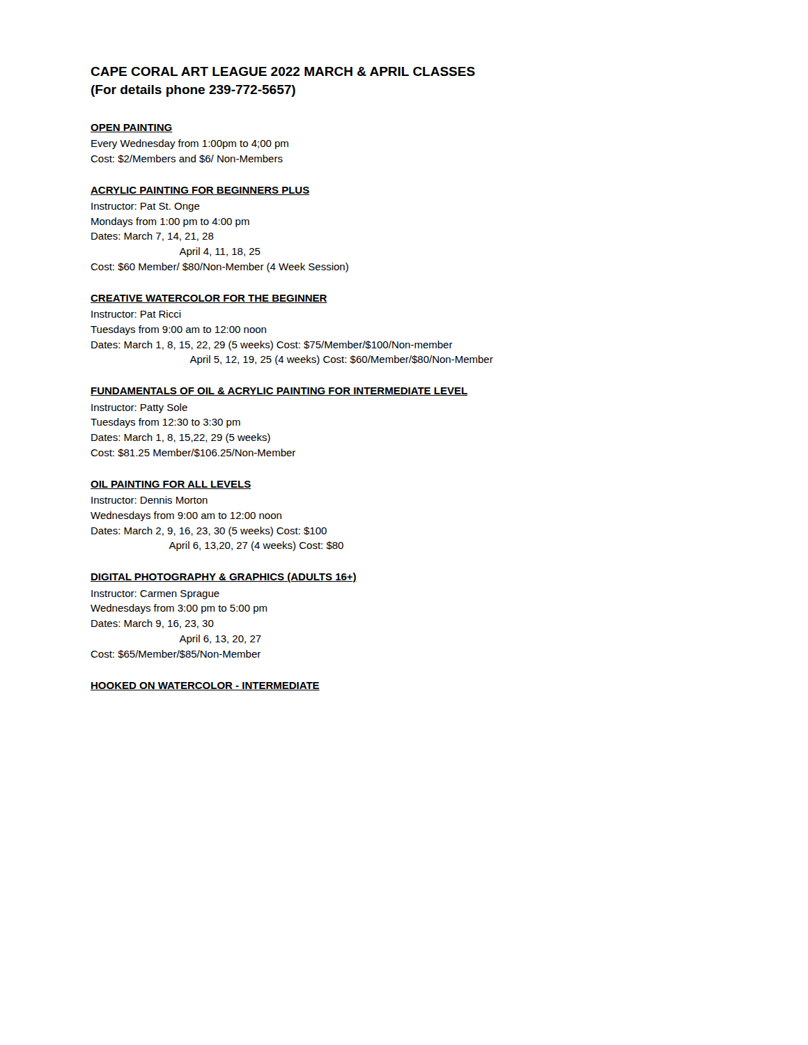CAPE CORAL ART LEAGUE 2022 MARCH & APRIL CLASSES
(For details phone 239-772-5657)
OPEN PAINTING
Every Wednesday from 1:00pm to 4;00 pm
Cost: $2/Members and $6/ Non-Members
ACRYLIC PAINTING FOR BEGINNERS PLUS
Instructor: Pat St. Onge
Mondays from 1:00 pm to 4:00 pm
Dates: March 7, 14, 21, 28
April 4, 11, 18, 25
Cost: $60 Member/ $80/Non-Member (4 Week Session)
CREATIVE WATERCOLOR FOR THE BEGINNER
Instructor: Pat Ricci
Tuesdays from 9:00 am to 12:00 noon
Dates: March 1, 8, 15, 22, 29 (5 weeks) Cost: $75/Member/$100/Non-member
April 5, 12, 19, 25 (4 weeks) Cost: $60/Member/$80/Non-Member
FUNDAMENTALS OF OIL & ACRYLIC PAINTING FOR INTERMEDIATE LEVEL
Instructor: Patty Sole
Tuesdays from 12:30 to 3:30 pm
Dates: March 1, 8, 15,22, 29 (5 weeks)
Cost: $81.25 Member/$106.25/Non-Member
OIL PAINTING FOR ALL LEVELS
Instructor: Dennis Morton
Wednesdays from 9:00 am to 12:00 noon
Dates: March 2, 9, 16, 23, 30 (5 weeks) Cost: $100
April 6, 13,20, 27 (4 weeks) Cost: $80
DIGITAL PHOTOGRAPHY & GRAPHICS (ADULTS 16+)
Instructor: Carmen Sprague
Wednesdays from 3:00 pm to 5:00 pm
Dates: March 9, 16, 23, 30
April 6, 13, 20, 27
Cost: $65/Member/$85/Non-Member
HOOKED ON WATERCOLOR - INTERMEDIATE